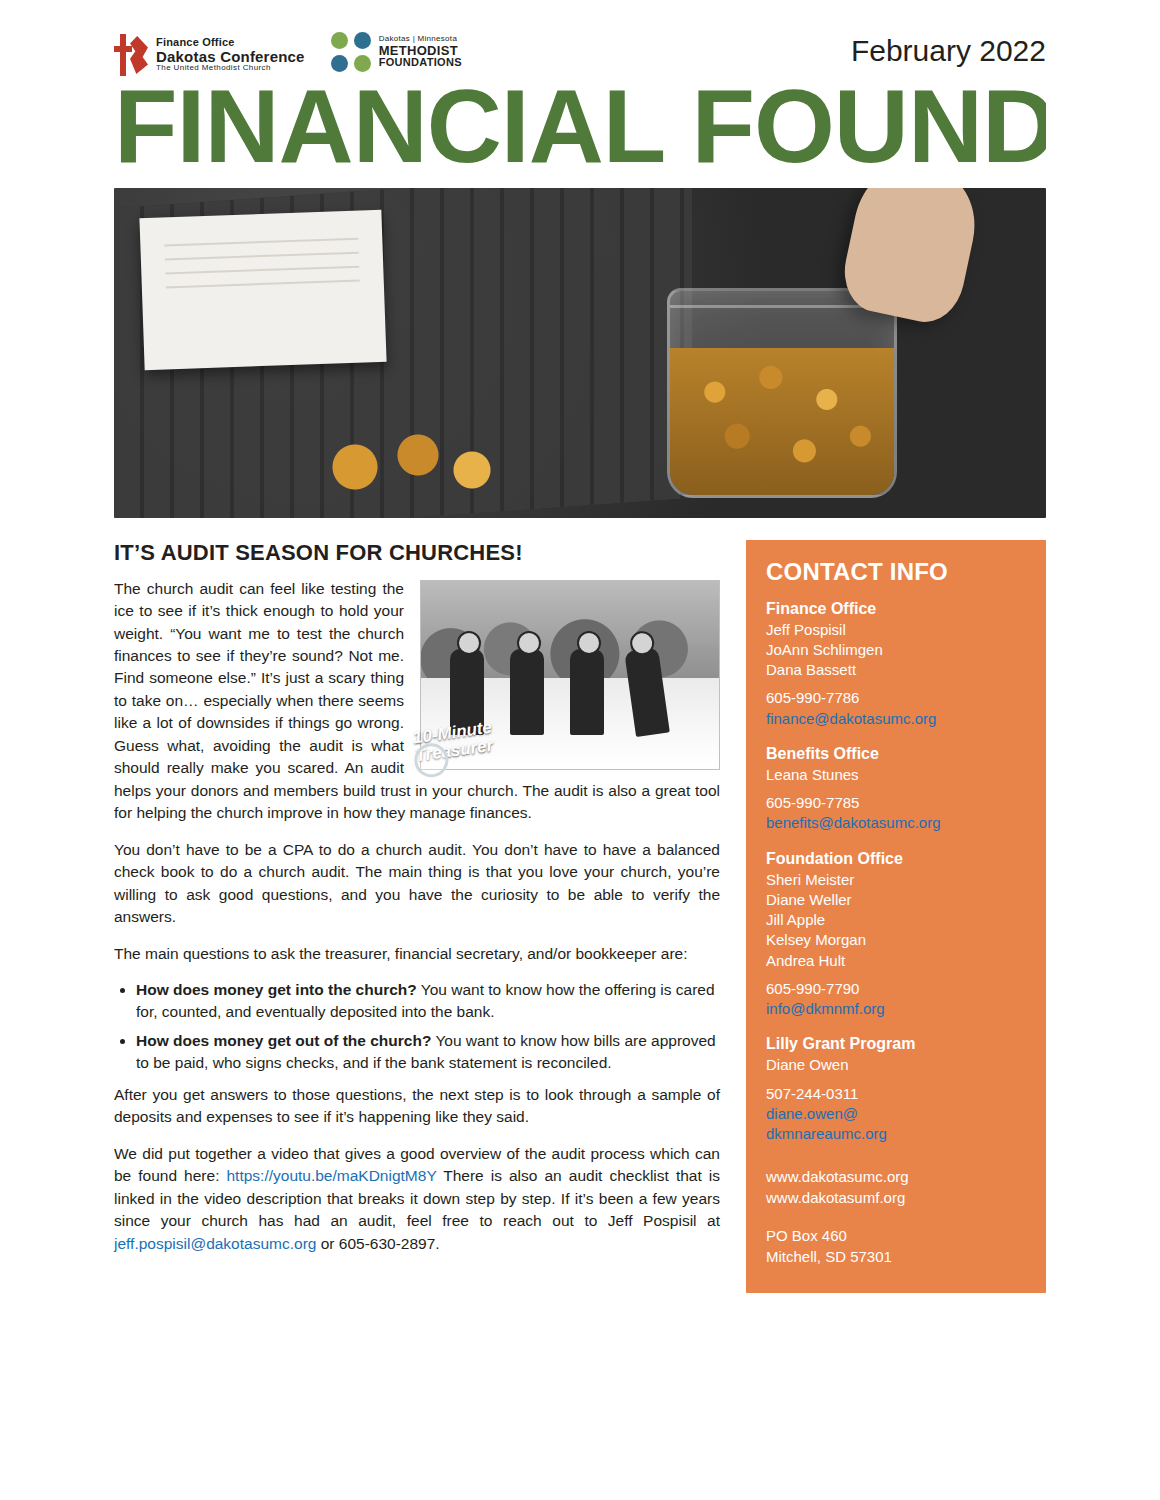Finance Office
Dakotas Conference
The United Methodist Church
Dakotas | Minnesota
METHODIST
FOUNDATIONS
February 2022
FINANCIAL FOUNDATIONS
IT’S AUDIT SEASON FOR CHURCHES!
10-Minute
Treasurer
The church audit can feel like testing the ice to see if it’s thick enough to hold your weight. “You want me to test the church finances to see if they’re sound? Not me. Find someone else.” It’s just a scary thing to take on… especially when there seems like a lot of downsides if things go wrong. Guess what, avoiding the audit is what should really make you scared. An audit helps your donors and members build trust in your church. The audit is also a great tool for helping the church improve in how they manage finances.
You don’t have to be a CPA to do a church audit. You don’t have to have a balanced check book to do a church audit. The main thing is that you love your church, you’re willing to ask good questions, and you have the curiosity to be able to verify the answers.
The main questions to ask the treasurer, financial secretary, and/or bookkeeper are:
How does money get into the church? You want to know how the offering is cared for, counted, and eventually deposited into the bank.
How does money get out of the church? You want to know how bills are approved to be paid, who signs checks, and if the bank statement is reconciled.
After you get answers to those questions, the next step is to look through a sample of deposits and expenses to see if it’s happening like they said.
We did put together a video that gives a good overview of the audit process which can be found here: https://youtu.be/maKDnigtM8Y There is also an audit checklist that is linked in the video description that breaks it down step by step. If it’s been a few years since your church has had an audit, feel free to reach out to Jeff Pospisil at jeff.pospisil@dakotasumc.org or 605-630-2897.
CONTACT INFO
Finance Office
Jeff Pospisil
JoAnn Schlimgen
Dana Bassett
605-990-7786
finance@dakotasumc.org
Benefits Office
Leana Stunes
605-990-7785
benefits@dakotasumc.org
Foundation Office
Sheri Meister
Diane Weller
Jill Apple
Kelsey Morgan
Andrea Hult
605-990-7790
info@dkmnmf.org
Lilly Grant Program
Diane Owen
507-244-0311
diane.owen@
dkmnareaumc.org
www.dakotasumc.org
www.dakotasumf.org
PO Box 460
Mitchell, SD 57301